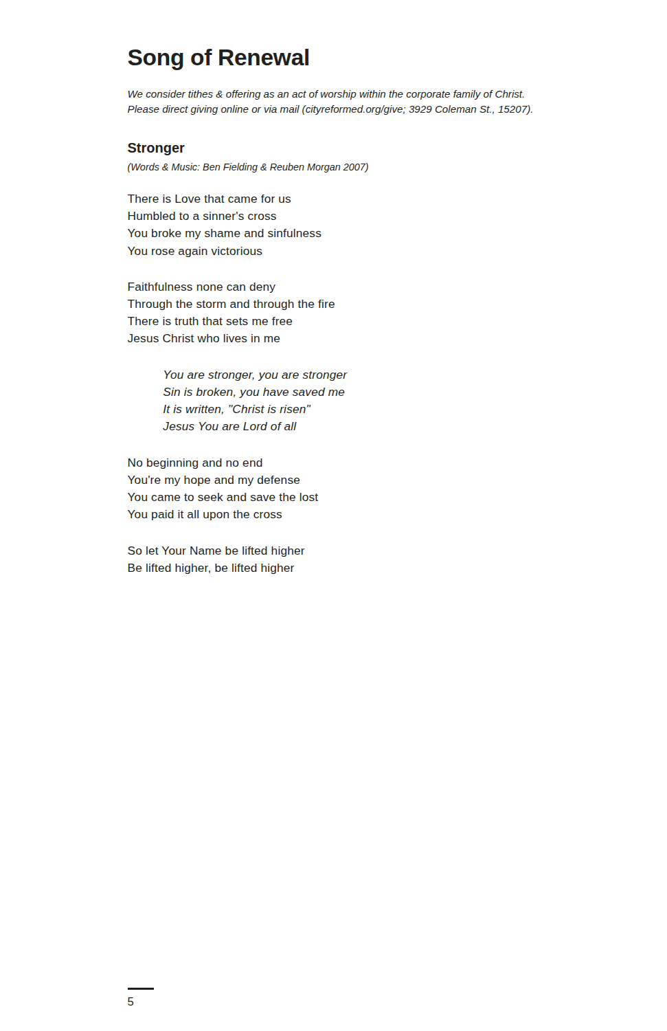Song of Renewal
We consider tithes & offering as an act of worship within the corporate family of Christ. Please direct giving online or via mail (cityreformed.org/give; 3929 Coleman St., 15207).
Stronger
(Words & Music: Ben Fielding & Reuben Morgan 2007)
There is Love that came for us
Humbled to a sinner's cross
You broke my shame and sinfulness
You rose again victorious
Faithfulness none can deny
Through the storm and through the fire
There is truth that sets me free
Jesus Christ who lives in me
You are stronger, you are stronger
Sin is broken, you have saved me
It is written, "Christ is risen"
Jesus You are Lord of all
No beginning and no end
You're my hope and my defense
You came to seek and save the lost
You paid it all upon the cross
So let Your Name be lifted higher
Be lifted higher, be lifted higher
5